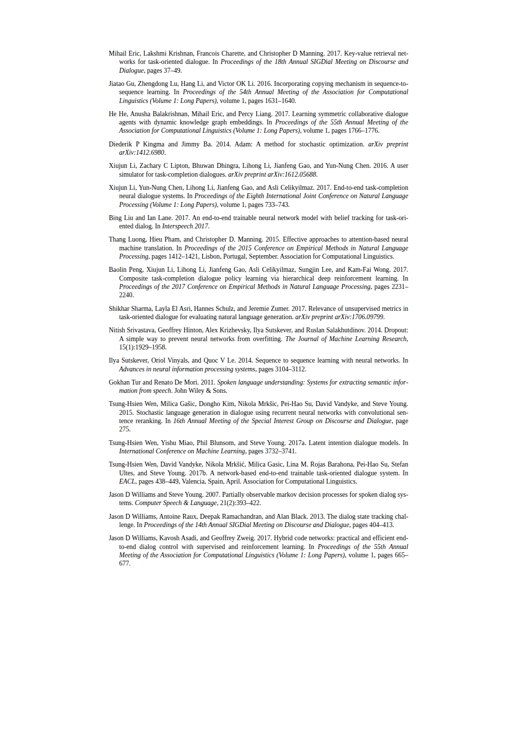Mihail Eric, Lakshmi Krishnan, Francois Charette, and Christopher D Manning. 2017. Key-value retrieval networks for task-oriented dialogue. In Proceedings of the 18th Annual SIGDial Meeting on Discourse and Dialogue, pages 37–49.
Jiatao Gu, Zhengdong Lu, Hang Li, and Victor OK Li. 2016. Incorporating copying mechanism in sequence-to-sequence learning. In Proceedings of the 54th Annual Meeting of the Association for Computational Linguistics (Volume 1: Long Papers), volume 1, pages 1631–1640.
He He, Anusha Balakrishnan, Mihail Eric, and Percy Liang. 2017. Learning symmetric collaborative dialogue agents with dynamic knowledge graph embeddings. In Proceedings of the 55th Annual Meeting of the Association for Computational Linguistics (Volume 1: Long Papers), volume 1, pages 1766–1776.
Diederik P Kingma and Jimmy Ba. 2014. Adam: A method for stochastic optimization. arXiv preprint arXiv:1412.6980.
Xiujun Li, Zachary C Lipton, Bhuwan Dhingra, Lihong Li, Jianfeng Gao, and Yun-Nung Chen. 2016. A user simulator for task-completion dialogues. arXiv preprint arXiv:1612.05688.
Xiujun Li, Yun-Nung Chen, Lihong Li, Jianfeng Gao, and Asli Celikyilmaz. 2017. End-to-end task-completion neural dialogue systems. In Proceedings of the Eighth International Joint Conference on Natural Language Processing (Volume 1: Long Papers), volume 1, pages 733–743.
Bing Liu and Ian Lane. 2017. An end-to-end trainable neural network model with belief tracking for task-oriented dialog. In Interspeech 2017.
Thang Luong, Hieu Pham, and Christopher D. Manning. 2015. Effective approaches to attention-based neural machine translation. In Proceedings of the 2015 Conference on Empirical Methods in Natural Language Processing, pages 1412–1421, Lisbon, Portugal, September. Association for Computational Linguistics.
Baolin Peng, Xiujun Li, Lihong Li, Jianfeng Gao, Asli Celikyilmaz, Sungjin Lee, and Kam-Fai Wong. 2017. Composite task-completion dialogue policy learning via hierarchical deep reinforcement learning. In Proceedings of the 2017 Conference on Empirical Methods in Natural Language Processing, pages 2231–2240.
Shikhar Sharma, Layla El Asri, Hannes Schulz, and Jeremie Zumer. 2017. Relevance of unsupervised metrics in task-oriented dialogue for evaluating natural language generation. arXiv preprint arXiv:1706.09799.
Nitish Srivastava, Geoffrey Hinton, Alex Krizhevsky, Ilya Sutskever, and Ruslan Salakhutdinov. 2014. Dropout: A simple way to prevent neural networks from overfitting. The Journal of Machine Learning Research, 15(1):1929–1958.
Ilya Sutskever, Oriol Vinyals, and Quoc V Le. 2014. Sequence to sequence learning with neural networks. In Advances in neural information processing systems, pages 3104–3112.
Gokhan Tur and Renato De Mori. 2011. Spoken language understanding: Systems for extracting semantic information from speech. John Wiley & Sons.
Tsung-Hsien Wen, Milica Gašic, Dongho Kim, Nikola Mrkšic, Pei-Hao Su, David Vandyke, and Steve Young. 2015. Stochastic language generation in dialogue using recurrent neural networks with convolutional sentence reranking. In 16th Annual Meeting of the Special Interest Group on Discourse and Dialogue, page 275.
Tsung-Hsien Wen, Yishu Miao, Phil Blunsom, and Steve Young. 2017a. Latent intention dialogue models. In International Conference on Machine Learning, pages 3732–3741.
Tsung-Hsien Wen, David Vandyke, Nikola Mrkšić, Milica Gasic, Lina M. Rojas Barahona, Pei-Hao Su, Stefan Ultes, and Steve Young. 2017b. A network-based end-to-end trainable task-oriented dialogue system. In EACL, pages 438–449, Valencia, Spain, April. Association for Computational Linguistics.
Jason D Williams and Steve Young. 2007. Partially observable markov decision processes for spoken dialog systems. Computer Speech & Language, 21(2):393–422.
Jason D Williams, Antoine Raux, Deepak Ramachandran, and Alan Black. 2013. The dialog state tracking challenge. In Proceedings of the 14th Annual SIGDial Meeting on Discourse and Dialogue, pages 404–413.
Jason D Williams, Kavosh Asadi, and Geoffrey Zweig. 2017. Hybrid code networks: practical and efficient end-to-end dialog control with supervised and reinforcement learning. In Proceedings of the 55th Annual Meeting of the Association for Computational Linguistics (Volume 1: Long Papers), volume 1, pages 665–677.